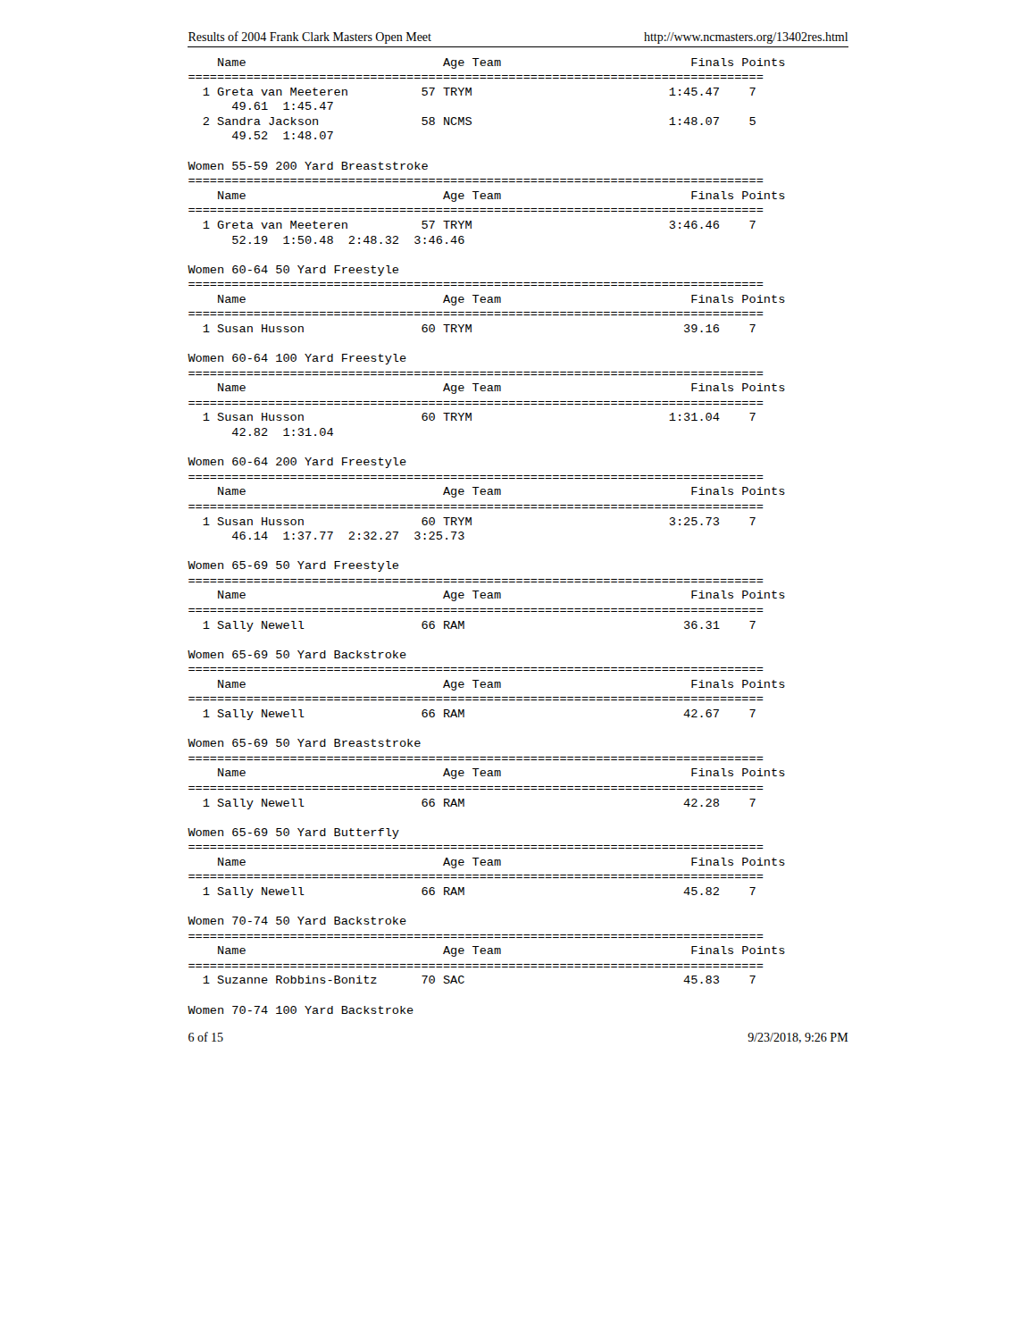Results of 2004 Frank Clark Masters Open Meet http://www.ncmasters.org/13402res.html
    Name                           Age Team                          Finals Points
===============================================================================
  1 Greta van Meeteren          57 TRYM                           1:45.47    7
      49.61  1:45.47
  2 Sandra Jackson              58 NCMS                           1:48.07    5
      49.52  1:48.07

Women 55-59 200 Yard Breaststroke
===============================================================================
    Name                           Age Team                          Finals Points
===============================================================================
  1 Greta van Meeteren          57 TRYM                           3:46.46    7
      52.19  1:50.48  2:48.32  3:46.46

Women 60-64 50 Yard Freestyle
===============================================================================
    Name                           Age Team                          Finals Points
===============================================================================
  1 Susan Husson                60 TRYM                             39.16    7

Women 60-64 100 Yard Freestyle
===============================================================================
    Name                           Age Team                          Finals Points
===============================================================================
  1 Susan Husson                60 TRYM                           1:31.04    7
      42.82  1:31.04

Women 60-64 200 Yard Freestyle
===============================================================================
    Name                           Age Team                          Finals Points
===============================================================================
  1 Susan Husson                60 TRYM                           3:25.73    7
      46.14  1:37.77  2:32.27  3:25.73

Women 65-69 50 Yard Freestyle
===============================================================================
    Name                           Age Team                          Finals Points
===============================================================================
  1 Sally Newell                66 RAM                              36.31    7

Women 65-69 50 Yard Backstroke
===============================================================================
    Name                           Age Team                          Finals Points
===============================================================================
  1 Sally Newell                66 RAM                              42.67    7

Women 65-69 50 Yard Breaststroke
===============================================================================
    Name                           Age Team                          Finals Points
===============================================================================
  1 Sally Newell                66 RAM                              42.28    7

Women 65-69 50 Yard Butterfly
===============================================================================
    Name                           Age Team                          Finals Points
===============================================================================
  1 Sally Newell                66 RAM                              45.82    7

Women 70-74 50 Yard Backstroke
===============================================================================
    Name                           Age Team                          Finals Points
===============================================================================
  1 Suzanne Robbins-Bonitz      70 SAC                              45.83    7

Women 70-74 100 Yard Backstroke
6 of 15 9/23/2018, 9:26 PM